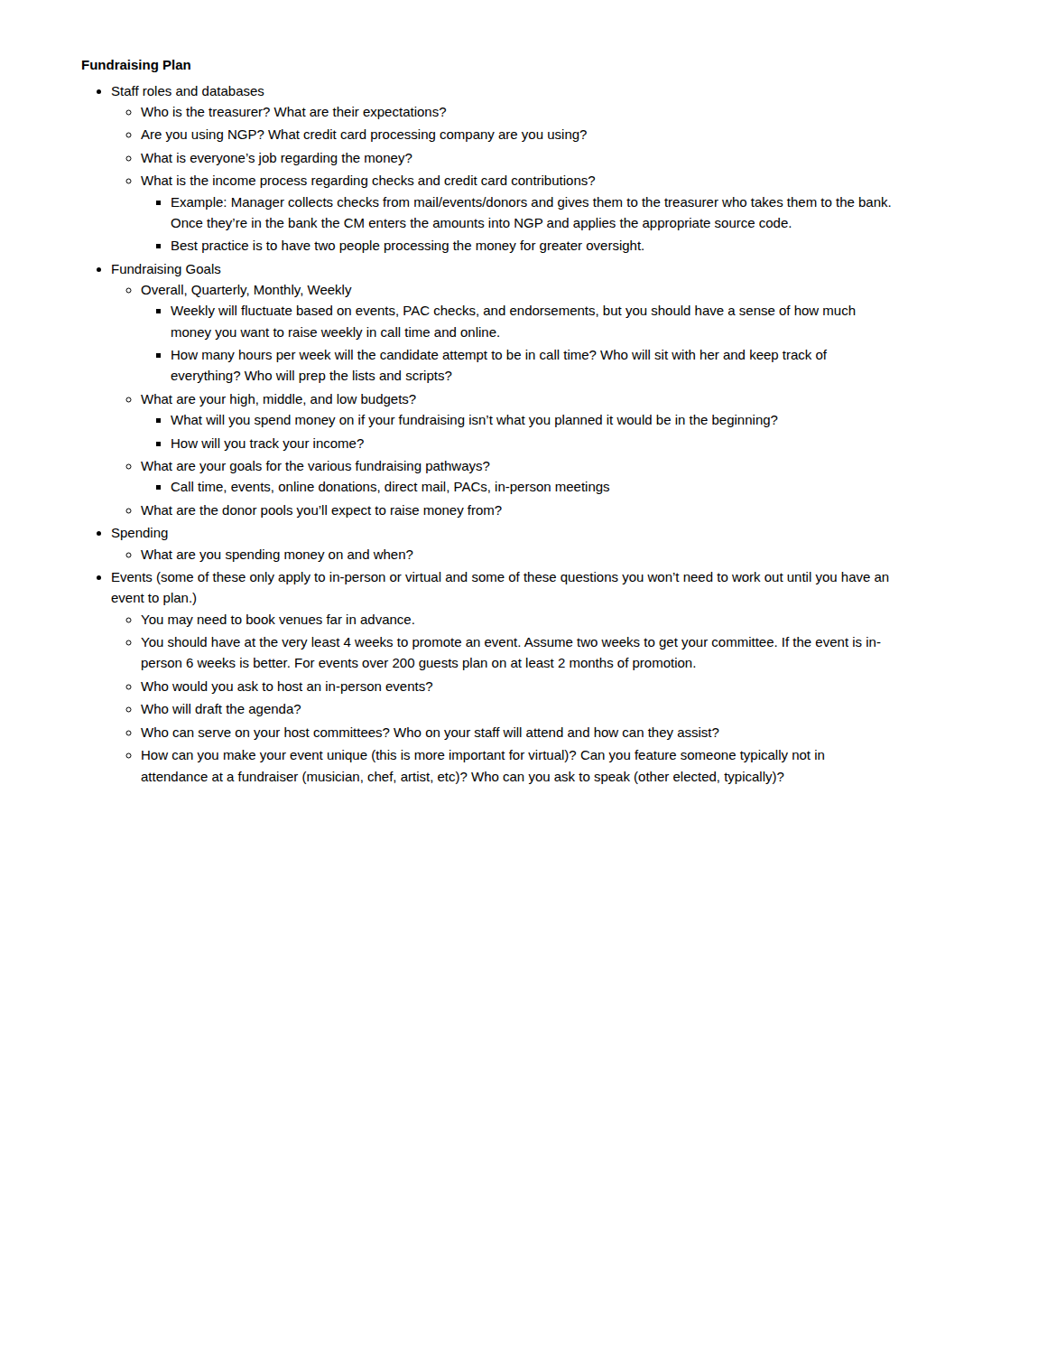Fundraising Plan
Staff roles and databases
Who is the treasurer? What are their expectations?
Are you using NGP? What credit card processing company are you using?
What is everyone’s job regarding the money?
What is the income process regarding checks and credit card contributions?
Example: Manager collects checks from mail/events/donors and gives them to the treasurer who takes them to the bank. Once they’re in the bank the CM enters the amounts into NGP and applies the appropriate source code.
Best practice is to have two people processing the money for greater oversight.
Fundraising Goals
Overall, Quarterly, Monthly, Weekly
Weekly will fluctuate based on events, PAC checks, and endorsements, but you should have a sense of how much money you want to raise weekly in call time and online.
How many hours per week will the candidate attempt to be in call time? Who will sit with her and keep track of everything? Who will prep the lists and scripts?
What are your high, middle, and low budgets?
What will you spend money on if your fundraising isn’t what you planned it would be in the beginning?
How will you track your income?
What are your goals for the various fundraising pathways?
Call time, events, online donations, direct mail, PACs, in-person meetings
What are the donor pools you’ll expect to raise money from?
Spending
What are you spending money on and when?
Events (some of these only apply to in-person or virtual and some of these questions you won’t need to work out until you have an event to plan.)
You may need to book venues far in advance.
You should have at the very least 4 weeks to promote an event. Assume two weeks to get your committee. If the event is in-person 6 weeks is better. For events over 200 guests plan on at least 2 months of promotion.
Who would you ask to host an in-person events?
Who will draft the agenda?
Who can serve on your host committees? Who on your staff will attend and how can they assist?
How can you make your event unique (this is more important for virtual)? Can you feature someone typically not in attendance at a fundraiser (musician, chef, artist, etc)? Who can you ask to speak (other elected, typically)?